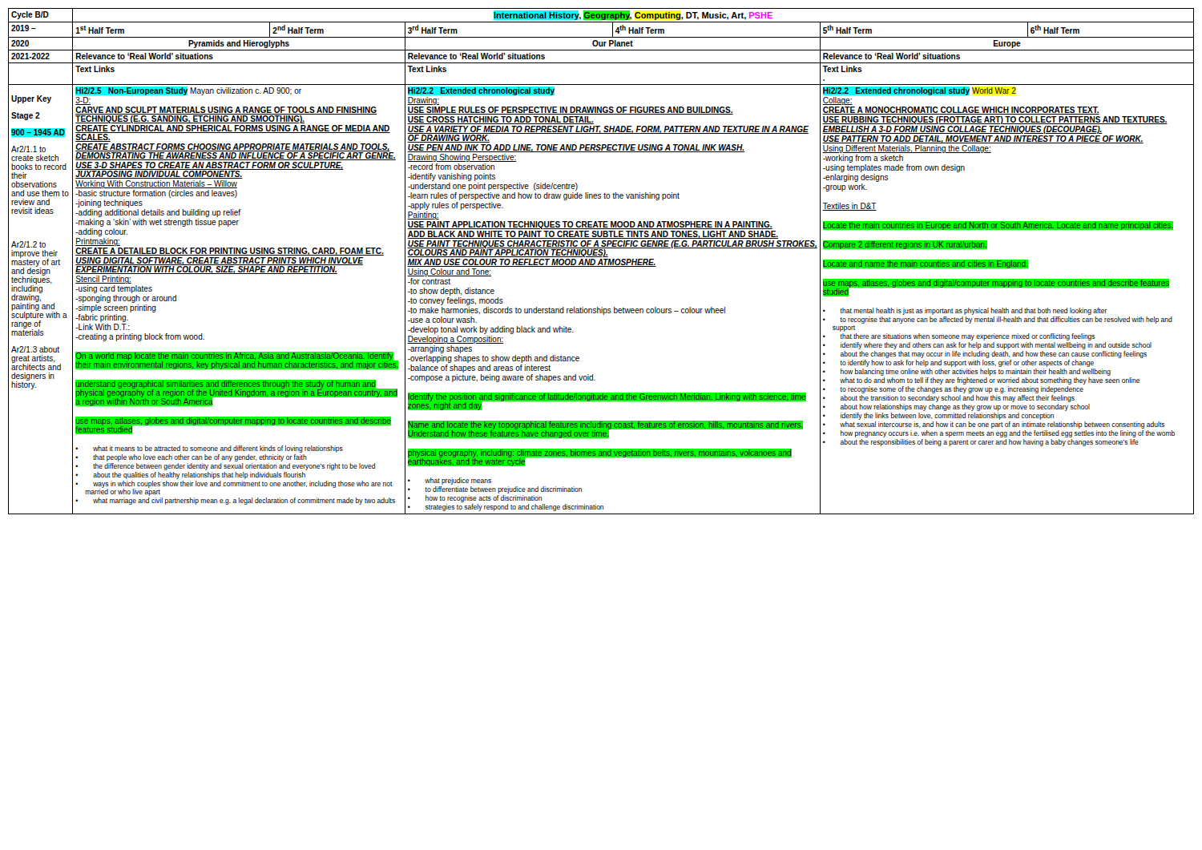| Cycle B/D | International History , Geography , Computing , DT, Music, Art, PSHE |
| 2019 – | 1 st Half Term | 2 nd Half Term | 3 rd Half Term | 4 th Half Term | 5 th Half Term | 6 th Half Term |
| 2020 | Pyramids and Hieroglyphs | Our Planet | Europe |
| 2021-2022 | Relevance to ‘Real World’ situations | Relevance to ‘Real World’ situations | Relevance to ‘Real World’ situations |
| | Text Links | Text Links | Text Links . |
| Upper Key Stage 2 900 – 1945 AD Ar2/1.1 to create sketch books to record their observations and use them to review and revisit ideas Ar2/1.2 to improve their mastery of art and design techniques, including drawing, painting and sculpture with a range of materials Ar2/1.3 about great artists, architects and designers in history. | Hi2/2.5 Non-European Study Mayan civilization c. AD 900; or 3-D: CARVE AND SCULPT MATERIALS USING A RANGE OF TOOLS AND FINISHING TECHNIQUES (E.G. SANDING, ETCHING AND SMOOTHING). CREATE CYLINDRICAL AND SPHERICAL FORMS USING A RANGE OF MEDIA AND SCALES. CREATE ABSTRACT FORMS CHOOSING APPROPRIATE MATERIALS AND TOOLS, DEMONSTRATING THE AWARENESS AND INFLUENCE OF A SPECIFIC ART GENRE. USE 3-D SHAPES TO CREATE AN ABSTRACT FORM OR SCULPTURE, JUXTAPOSING INDIVIDUAL COMPONENTS. Working With Construction Materials – Willow -basic structure formation (circles and leaves) -joining techniques -adding additional details and building up relief -making a ‘skin’ with wet strength tissue paper -adding colour. Printmaking: CREATE A DETAILED BLOCK FOR PRINTING USING STRING, CARD, FOAM ETC. USING DIGITAL SOFTWARE, CREATE ABSTRACT PRINTS WHICH INVOLVE EXPERIMENTATION WITH COLOUR, SIZE, SHAPE AND REPETITION. Stencil Printing: -using card templates -sponging through or around -simple screen printing -fabric printing. -Link With D.T.: -creating a printing block from wood. On a world map locate the main countries in Africa, Asia and Australasia/Oceania. Identify their main environmental regions, key physical and human characteristics, and major cities. understand geographical similarities and differences through the study of human and physical geography of a region of the United Kingdom, a region in a European country, and a region within North or South America use maps, atlases, globes and digital/computer mapping to locate countries and describe features studied • what it means to be attracted to someone and different kinds of loving relationships • that people who love each other can be of any gender, ethnicity or faith • the difference between gender identity and sexual orientation and everyone’s right to be loved • about the qualities of healthy relationships that help individuals flourish • ways in which couples show their love and commitment to one another, including those who are not married or who live apart • what marriage and civil partnership mean e.g. a legal declaration of commitment made by two adults | Hi2/2.2 Extended chronological study Drawing: USE SIMPLE RULES OF PERSPECTIVE IN DRAWINGS OF FIGURES AND BUILDINGS. USE CROSS HATCHING TO ADD TONAL DETAIL. USE A VARIETY OF MEDIA TO REPRESENT LIGHT, SHADE, FORM, PATTERN AND TEXTURE IN A RANGE OF DRAWING WORK. USE PEN AND INK TO ADD LINE, TONE AND PERSPECTIVE USING A TONAL INK WASH. Drawing Showing Perspective: -record from observation -identify vanishing points -understand one point perspective (side/centre) -learn rules of perspective and how to draw guide lines to the vanishing point -apply rules of perspective. Painting: USE PAINT APPLICATION TECHNIQUES TO CREATE MOOD AND ATMOSPHERE IN A PAINTING. ADD BLACK AND WHITE TO PAINT TO CREATE SUBTLE TINTS AND TONES, LIGHT AND SHADE. USE PAINT TECHNIQUES CHARACTERISTIC OF A SPECIFIC GENRE (E.G. PARTICULAR BRUSH STROKES, COLOURS AND PAINT APPLICATION TECHNIQUES). MIX AND USE COLOUR TO REFLECT MOOD AND ATMOSPHERE. Using Colour and Tone: -for contrast -to show depth, distance -to convey feelings, moods -to make harmonies, discords to understand relationships between colours – colour wheel -use a colour wash. -develop tonal work by adding black and white. Developing a Composition: -arranging shapes -overlapping shapes to show depth and distance -balance of shapes and areas of interest -compose a picture, being aware of shapes and void. Identify the position and significance of latitude/longitude and the Greenwich Meridian. Linking with science, time zones, night and day Name and locate the key topographical features including coast, features of erosion, hills, mountains and rivers. Understand how these features have changed over time. physical geography, including: climate zones, biomes and vegetation belts, rivers, mountains, volcanoes and earthquakes, and the water cycle • what prejudice means • to differentiate between prejudice and discrimination • how to recognise acts of discrimination • strategies to safely respond to and challenge discrimination | Hi2/2.2 Extended chronological study World War 2 Collage: CREATE A MONOCHROMATIC COLLAGE WHICH INCORPORATES TEXT. USE RUBBING TECHNIQUES (FROTTAGE ART) TO COLLECT PATTERNS AND TEXTURES. EMBELLISH A 3-D FORM USING COLLAGE TECHNIQUES (DECOUPAGE). USE PATTERN TO ADD DETAIL, MOVEMENT AND INTEREST TO A PIECE OF WORK. Using Different Materials, Planning the Collage: -working from a sketch -using templates made from own design -enlarging designs -group work. Textiles in D&T Locate the main countries in Europe and North or South America. Locate and name principal cities. Compare 2 different regions in UK rural/urban. Locate and name the main counties and cities in England. use maps, atlases, globes and digital/computer mapping to locate countries and describe features studied • that mental health is just as important as physical health and that both need looking after • to recognise that anyone can be affected by mental ill-health and that difficulties can be resolved with help and support • that there are situations when someone may experience mixed or conflicting feelings • identify where they and others can ask for help and support with mental wellbeing in and outside school • about the changes that may occur in life including death, and how these can cause conflicting feelings • to identify how to ask for help and support with loss, grief or other aspects of change • how balancing time online with other activities helps to maintain their health and wellbeing • what to do and whom to tell if they are frightened or worried about something they have seen online • to recognise some of the changes as they grow up e.g. increasing independence • about the transition to secondary school and how this may affect their feelings • about how relationships may change as they grow up or move to secondary school • identify the links between love, committed relationships and conception • what sexual intercourse is, and how it can be one part of an intimate relationship between consenting adults • how pregnancy occurs i.e. when a sperm meets an egg and the fertilised egg settles into the lining of the womb • about the responsibilities of being a parent or carer and how having a baby changes someone’s life |